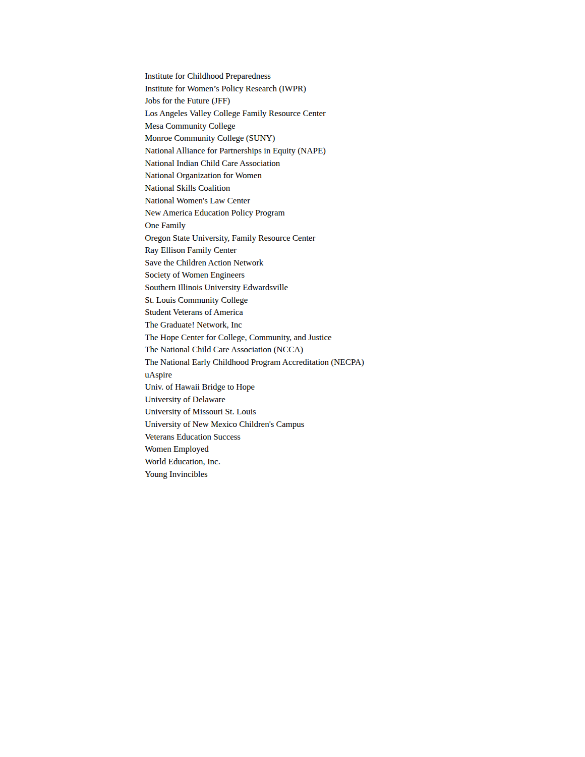Institute for Childhood Preparedness
Institute for Women’s Policy Research (IWPR)
Jobs for the Future (JFF)
Los Angeles Valley College Family Resource Center
Mesa Community College
Monroe Community College (SUNY)
National Alliance for Partnerships in Equity (NAPE)
National Indian Child Care Association
National Organization for Women
National Skills Coalition
National Women's Law Center
New America Education Policy Program
One Family
Oregon State University, Family Resource Center
Ray Ellison Family Center
Save the Children Action Network
Society of Women Engineers
Southern Illinois University Edwardsville
St. Louis Community College
Student Veterans of America
The Graduate! Network, Inc
The Hope Center for College, Community, and Justice
The National Child Care Association (NCCA)
The National Early Childhood Program Accreditation (NECPA)
uAspire
Univ. of Hawaii Bridge to Hope
University of Delaware
University of Missouri St. Louis
University of New Mexico Children's Campus
Veterans Education Success
Women Employed
World Education, Inc.
Young Invincibles